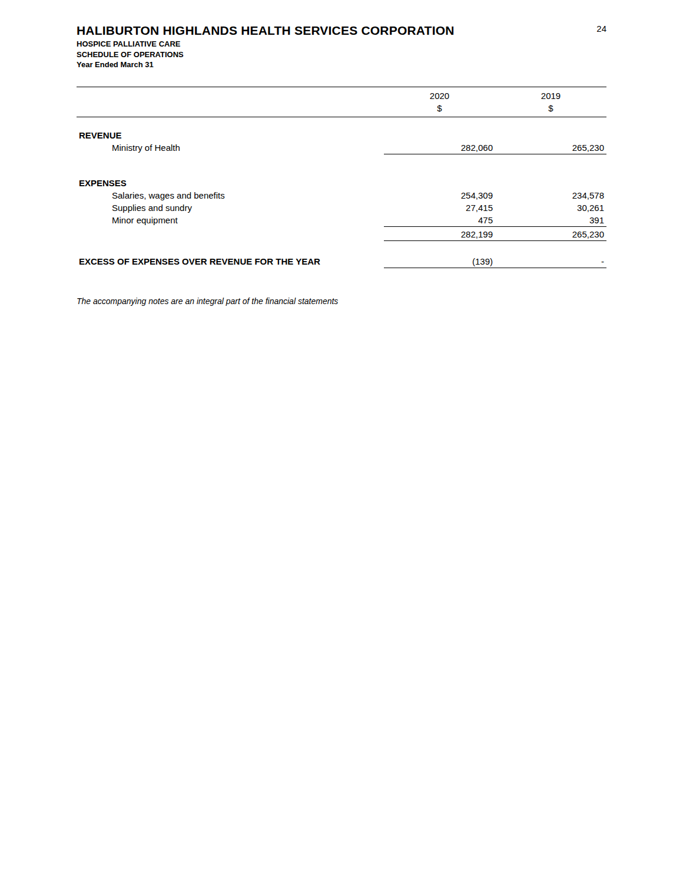24
HALIBURTON HIGHLANDS HEALTH SERVICES CORPORATION
HOSPICE PALLIATIVE CARE
SCHEDULE OF OPERATIONS
Year Ended March 31
| | 2020 | 2019 |
| --- | --- | --- |
| | $ | $ |
| REVENUE | | |
| Ministry of Health | 282,060 | 265,230 |
| EXPENSES | | |
| Salaries, wages and benefits | 254,309 | 234,578 |
| Supplies and sundry | 27,415 | 30,261 |
| Minor equipment | 475 | 391 |
| | 282,199 | 265,230 |
| EXCESS OF EXPENSES OVER REVENUE FOR THE YEAR | (139) | - |
The accompanying notes are an integral part of the financial statements